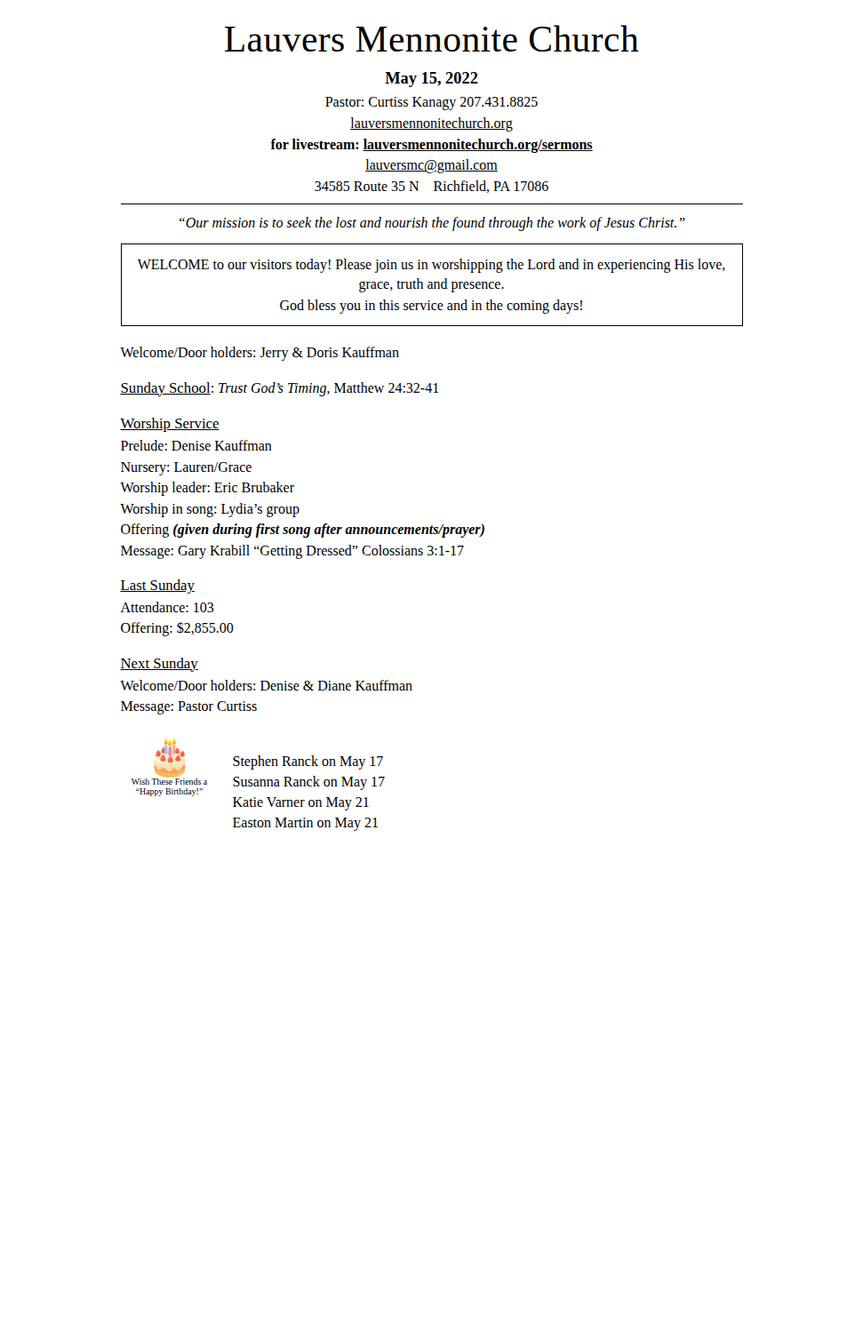Lauvers Mennonite Church
May 15, 2022
Pastor: Curtiss Kanagy 207.431.8825
lauversmennonitechurch.org
for livestream: lauversmennonitechurch.org/sermons
lauversmc@gmail.com
34585 Route 35 N Richfield, PA 17086
“Our mission is to seek the lost and nourish the found through the work of Jesus Christ.”
WELCOME to our visitors today! Please join us in worshipping the Lord and in experiencing His love, grace, truth and presence.
God bless you in this service and in the coming days!
Welcome/Door holders: Jerry & Doris Kauffman
Sunday School: Trust God’s Timing, Matthew 24:32-41
Worship Service
Prelude: Denise Kauffman
Nursery: Lauren/Grace
Worship leader: Eric Brubaker
Worship in song: Lydia’s group
Offering (given during first song after announcements/prayer)
Message: Gary Krabill “Getting Dressed” Colossians 3:1-17
Last Sunday
Attendance: 103
Offering: $2,855.00
Next Sunday
Welcome/Door holders: Denise & Diane Kauffman
Message: Pastor Curtiss
🎂 Wish These Friends a “Happy Birthday!”
Stephen Ranck on May 17
Susanna Ranck on May 17
Katie Varner on May 21
Easton Martin on May 21